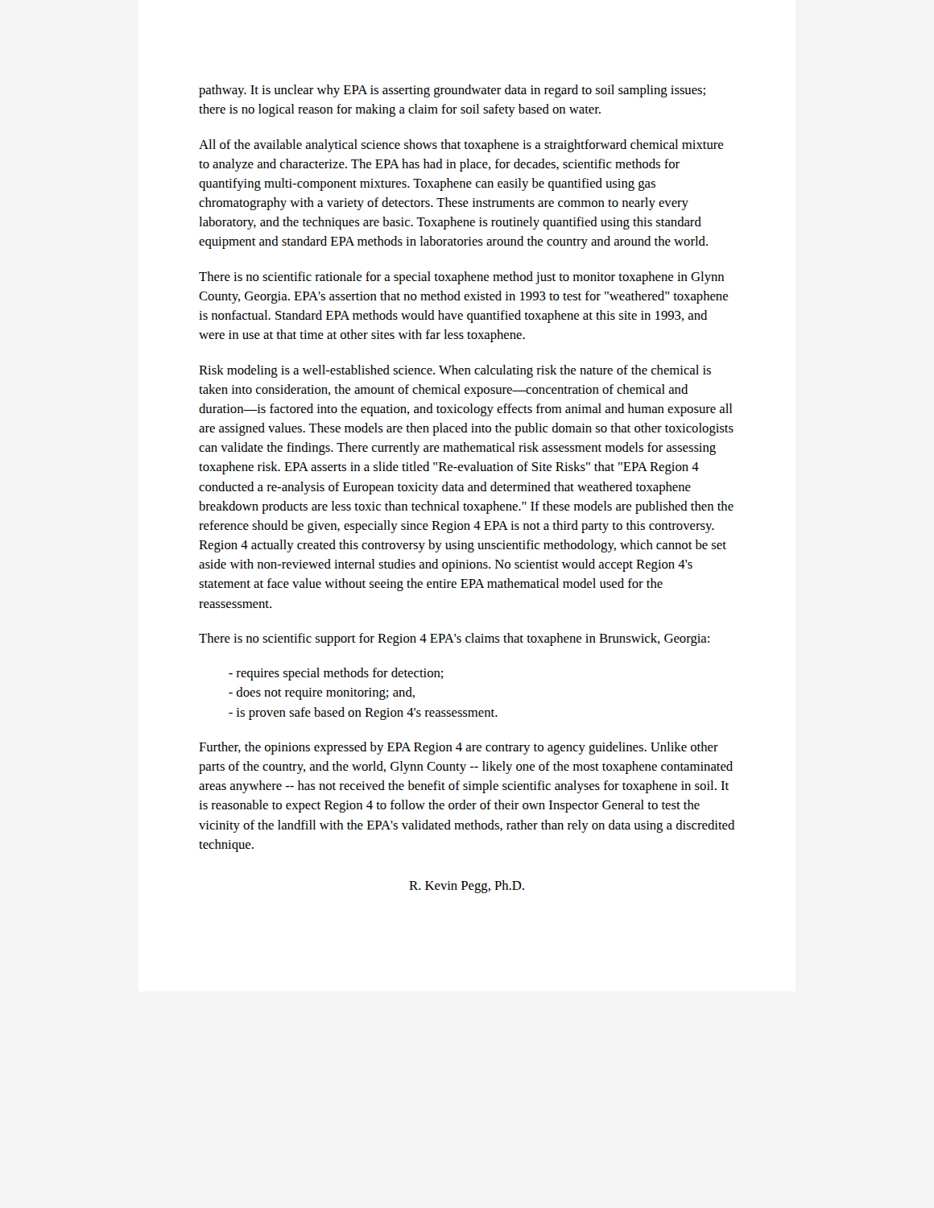pathway. It is unclear why EPA is asserting groundwater data in regard to soil sampling issues; there is no logical reason for making a claim for soil safety based on water.
All of the available analytical science shows that toxaphene is a straightforward chemical mixture to analyze and characterize. The EPA has had in place, for decades, scientific methods for quantifying multi-component mixtures. Toxaphene can easily be quantified using gas chromatography with a variety of detectors. These instruments are common to nearly every laboratory, and the techniques are basic. Toxaphene is routinely quantified using this standard equipment and standard EPA methods in laboratories around the country and around the world.
There is no scientific rationale for a special toxaphene method just to monitor toxaphene in Glynn County, Georgia. EPA's assertion that no method existed in 1993 to test for "weathered" toxaphene is nonfactual. Standard EPA methods would have quantified toxaphene at this site in 1993, and were in use at that time at other sites with far less toxaphene.
Risk modeling is a well-established science. When calculating risk the nature of the chemical is taken into consideration, the amount of chemical exposure—concentration of chemical and duration—is factored into the equation, and toxicology effects from animal and human exposure all are assigned values. These models are then placed into the public domain so that other toxicologists can validate the findings. There currently are mathematical risk assessment models for assessing toxaphene risk. EPA asserts in a slide titled "Re-evaluation of Site Risks" that "EPA Region 4 conducted a re-analysis of European toxicity data and determined that weathered toxaphene breakdown products are less toxic than technical toxaphene." If these models are published then the reference should be given, especially since Region 4 EPA is not a third party to this controversy. Region 4 actually created this controversy by using unscientific methodology, which cannot be set aside with non-reviewed internal studies and opinions. No scientist would accept Region 4's statement at face value without seeing the entire EPA mathematical model used for the reassessment.
There is no scientific support for Region 4 EPA's claims that toxaphene in Brunswick, Georgia:
- requires special methods for detection;
- does not require monitoring; and,
- is proven safe based on Region 4's reassessment.
Further, the opinions expressed by EPA Region 4 are contrary to agency guidelines. Unlike other parts of the country, and the world, Glynn County -- likely one of the most toxaphene contaminated areas anywhere -- has not received the benefit of simple scientific analyses for toxaphene in soil. It is reasonable to expect Region 4 to follow the order of their own Inspector General to test the vicinity of the landfill with the EPA's validated methods, rather than rely on data using a discredited technique.
R. Kevin Pegg, Ph.D.